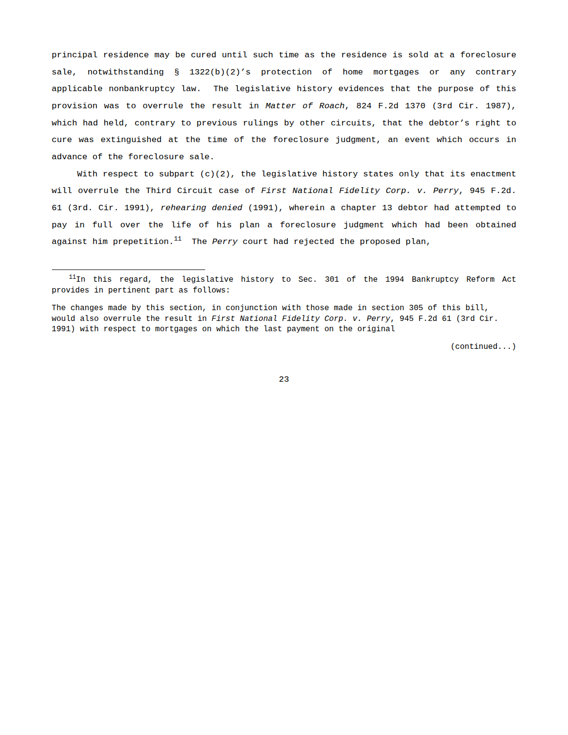principal residence may be cured until such time as the residence is sold at a foreclosure sale, notwithstanding § 1322(b)(2)’s protection of home mortgages or any contrary applicable nonbankruptcy law. The legislative history evidences that the purpose of this provision was to overrule the result in Matter of Roach, 824 F.2d 1370 (3rd Cir. 1987), which had held, contrary to previous rulings by other circuits, that the debtor’s right to cure was extinguished at the time of the foreclosure judgment, an event which occurs in advance of the foreclosure sale.
With respect to subpart (c)(2), the legislative history states only that its enactment will overrule the Third Circuit case of First National Fidelity Corp. v. Perry, 945 F.2d. 61 (3rd. Cir. 1991), rehearing denied (1991), wherein a chapter 13 debtor had attempted to pay in full over the life of his plan a foreclosure judgment which had been obtained against him prepetition.11 The Perry court had rejected the proposed plan,
11In this regard, the legislative history to Sec. 301 of the 1994 Bankruptcy Reform Act provides in pertinent part as follows:
The changes made by this section, in conjunction with those made in section 305 of this bill, would also overrule the result in First National Fidelity Corp. v. Perry, 945 F.2d 61 (3rd Cir. 1991) with respect to mortgages on which the last payment on the original
(continued...)
23